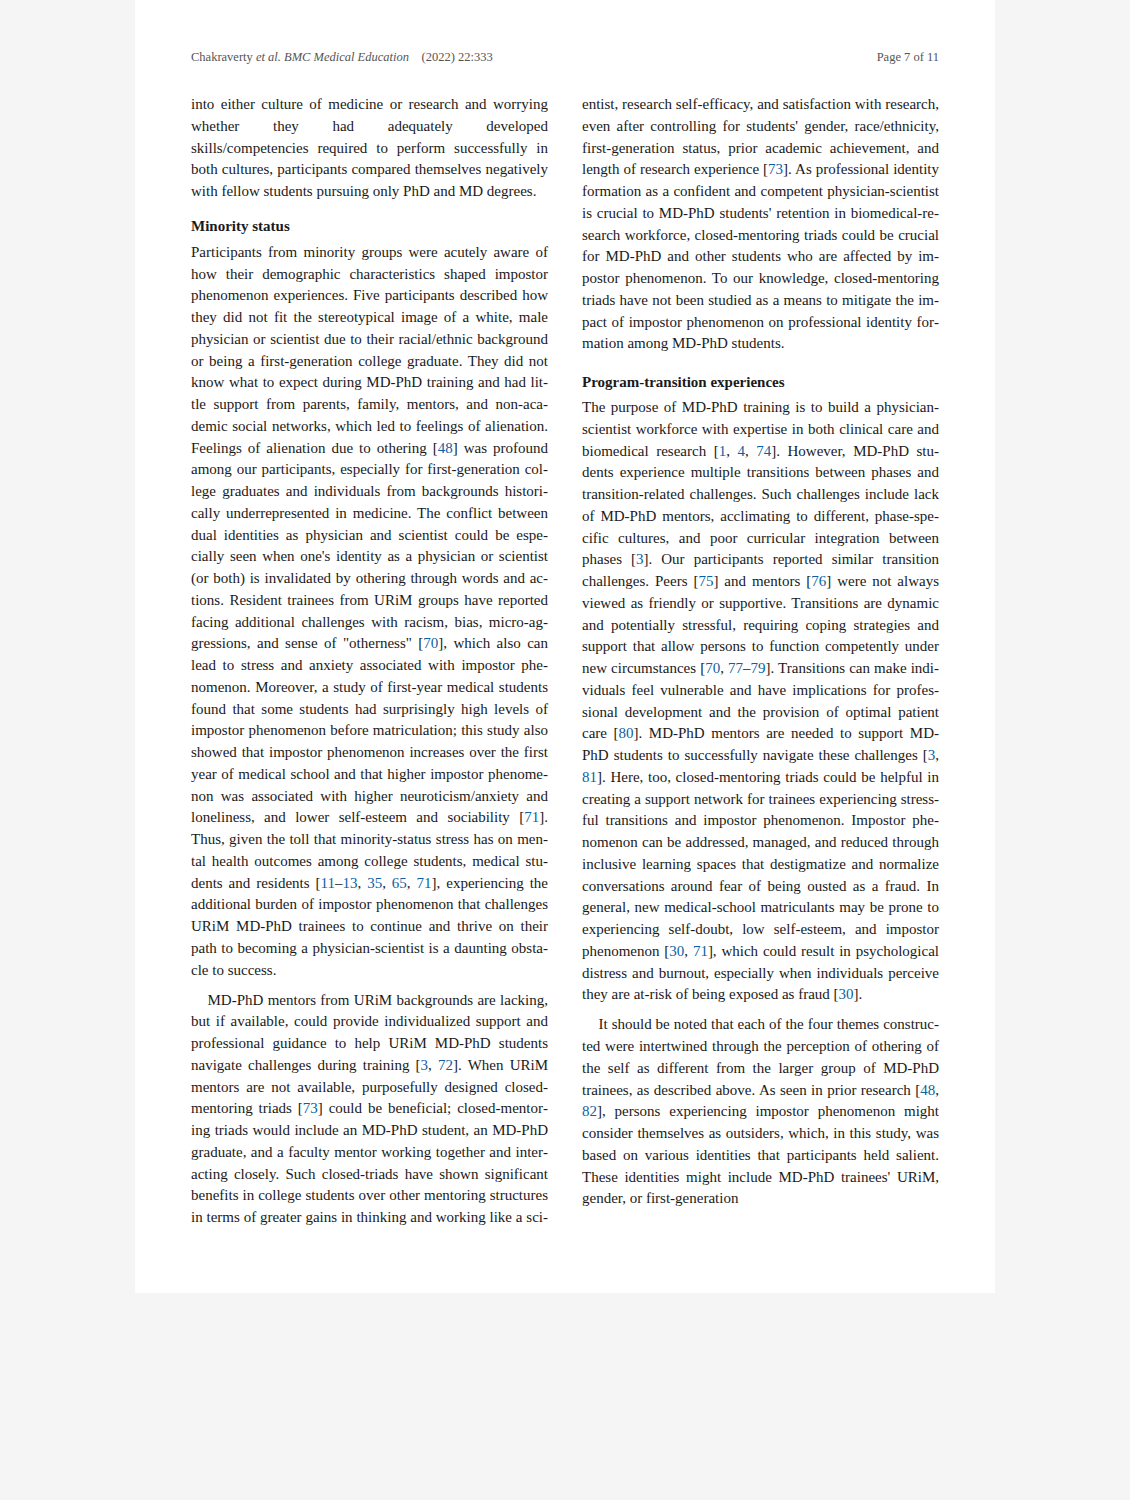Chakraverty et al. BMC Medical Education (2022) 22:333
Page 7 of 11
into either culture of medicine or research and worrying whether they had adequately developed skills/competencies required to perform successfully in both cultures, participants compared themselves negatively with fellow students pursuing only PhD and MD degrees.
Minority status
Participants from minority groups were acutely aware of how their demographic characteristics shaped impostor phenomenon experiences. Five participants described how they did not fit the stereotypical image of a white, male physician or scientist due to their racial/ethnic background or being a first-generation college graduate. They did not know what to expect during MD-PhD training and had little support from parents, family, mentors, and non-academic social networks, which led to feelings of alienation. Feelings of alienation due to othering [48] was profound among our participants, especially for first-generation college graduates and individuals from backgrounds historically underrepresented in medicine. The conflict between dual identities as physician and scientist could be especially seen when one's identity as a physician or scientist (or both) is invalidated by othering through words and actions. Resident trainees from URiM groups have reported facing additional challenges with racism, bias, micro-aggressions, and sense of "otherness" [70], which also can lead to stress and anxiety associated with impostor phenomenon. Moreover, a study of first-year medical students found that some students had surprisingly high levels of impostor phenomenon before matriculation; this study also showed that impostor phenomenon increases over the first year of medical school and that higher impostor phenomenon was associated with higher neuroticism/anxiety and loneliness, and lower self-esteem and sociability [71]. Thus, given the toll that minority-status stress has on mental health outcomes among college students, medical students and residents [11–13, 35, 65, 71], experiencing the additional burden of impostor phenomenon that challenges URiM MD-PhD trainees to continue and thrive on their path to becoming a physician-scientist is a daunting obstacle to success.
MD-PhD mentors from URiM backgrounds are lacking, but if available, could provide individualized support and professional guidance to help URiM MD-PhD students navigate challenges during training [3, 72]. When URiM mentors are not available, purposefully designed closed-mentoring triads [73] could be beneficial; closed-mentoring triads would include an MD-PhD student, an MD-PhD graduate, and a faculty mentor working together and interacting closely. Such closed-triads have shown significant benefits in college students over other mentoring structures in terms of greater gains in thinking and working like a scientist, research self-efficacy, and satisfaction with research, even after controlling for students' gender, race/ethnicity, first-generation status, prior academic achievement, and length of research experience [73]. As professional identity formation as a confident and competent physician-scientist is crucial to MD-PhD students' retention in biomedical-research workforce, closed-mentoring triads could be crucial for MD-PhD and other students who are affected by impostor phenomenon. To our knowledge, closed-mentoring triads have not been studied as a means to mitigate the impact of impostor phenomenon on professional identity formation among MD-PhD students.
Program-transition experiences
The purpose of MD-PhD training is to build a physician-scientist workforce with expertise in both clinical care and biomedical research [1, 4, 74]. However, MD-PhD students experience multiple transitions between phases and transition-related challenges. Such challenges include lack of MD-PhD mentors, acclimating to different, phase-specific cultures, and poor curricular integration between phases [3]. Our participants reported similar transition challenges. Peers [75] and mentors [76] were not always viewed as friendly or supportive. Transitions are dynamic and potentially stressful, requiring coping strategies and support that allow persons to function competently under new circumstances [70, 77–79]. Transitions can make individuals feel vulnerable and have implications for professional development and the provision of optimal patient care [80]. MD-PhD mentors are needed to support MD-PhD students to successfully navigate these challenges [3, 81]. Here, too, closed-mentoring triads could be helpful in creating a support network for trainees experiencing stressful transitions and impostor phenomenon. Impostor phenomenon can be addressed, managed, and reduced through inclusive learning spaces that destigmatize and normalize conversations around fear of being ousted as a fraud. In general, new medical-school matriculants may be prone to experiencing self-doubt, low self-esteem, and impostor phenomenon [30, 71], which could result in psychological distress and burnout, especially when individuals perceive they are at-risk of being exposed as fraud [30].
It should be noted that each of the four themes constructed were intertwined through the perception of othering of the self as different from the larger group of MD-PhD trainees, as described above. As seen in prior research [48, 82], persons experiencing impostor phenomenon might consider themselves as outsiders, which, in this study, was based on various identities that participants held salient. These identities might include MD-PhD trainees' URiM, gender, or first-generation